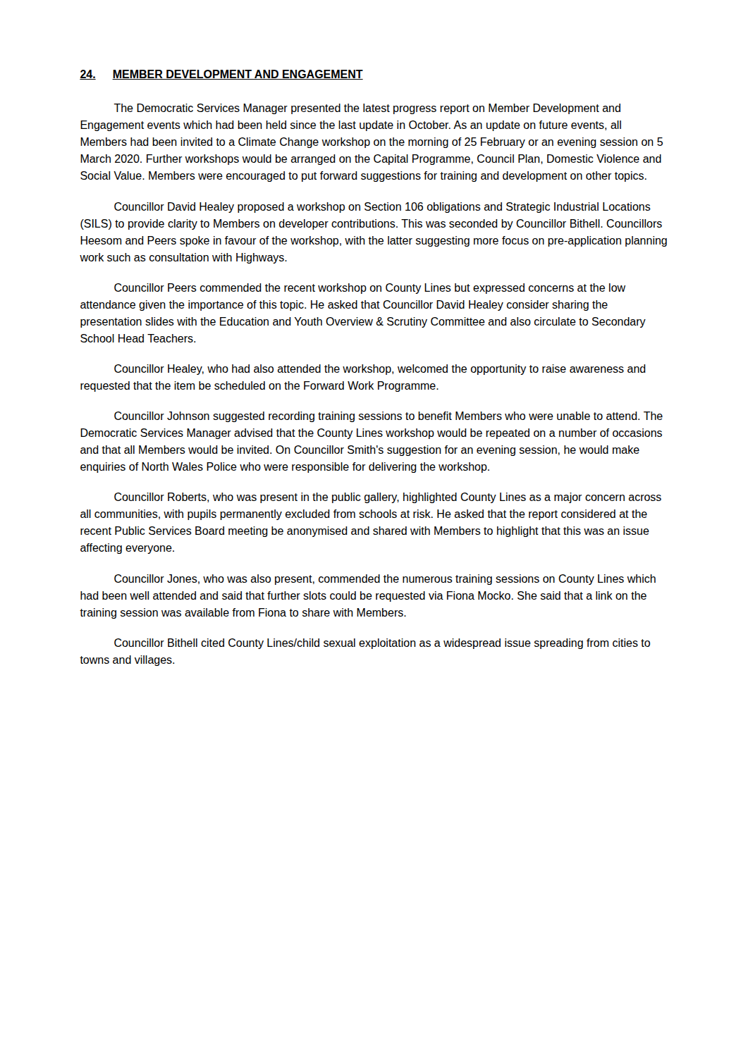24.
Member Development and Engagement
The Democratic Services Manager presented the latest progress report on Member Development and Engagement events which had been held since the last update in October. As an update on future events, all Members had been invited to a Climate Change workshop on the morning of 25 February or an evening session on 5 March 2020. Further workshops would be arranged on the Capital Programme, Council Plan, Domestic Violence and Social Value. Members were encouraged to put forward suggestions for training and development on other topics.
Councillor David Healey proposed a workshop on Section 106 obligations and Strategic Industrial Locations (SILS) to provide clarity to Members on developer contributions. This was seconded by Councillor Bithell. Councillors Heesom and Peers spoke in favour of the workshop, with the latter suggesting more focus on pre-application planning work such as consultation with Highways.
Councillor Peers commended the recent workshop on County Lines but expressed concerns at the low attendance given the importance of this topic. He asked that Councillor David Healey consider sharing the presentation slides with the Education and Youth Overview & Scrutiny Committee and also circulate to Secondary School Head Teachers.
Councillor Healey, who had also attended the workshop, welcomed the opportunity to raise awareness and requested that the item be scheduled on the Forward Work Programme.
Councillor Johnson suggested recording training sessions to benefit Members who were unable to attend. The Democratic Services Manager advised that the County Lines workshop would be repeated on a number of occasions and that all Members would be invited. On Councillor Smith's suggestion for an evening session, he would make enquiries of North Wales Police who were responsible for delivering the workshop.
Councillor Roberts, who was present in the public gallery, highlighted County Lines as a major concern across all communities, with pupils permanently excluded from schools at risk. He asked that the report considered at the recent Public Services Board meeting be anonymised and shared with Members to highlight that this was an issue affecting everyone.
Councillor Jones, who was also present, commended the numerous training sessions on County Lines which had been well attended and said that further slots could be requested via Fiona Mocko. She said that a link on the training session was available from Fiona to share with Members.
Councillor Bithell cited County Lines/child sexual exploitation as a widespread issue spreading from cities to towns and villages.